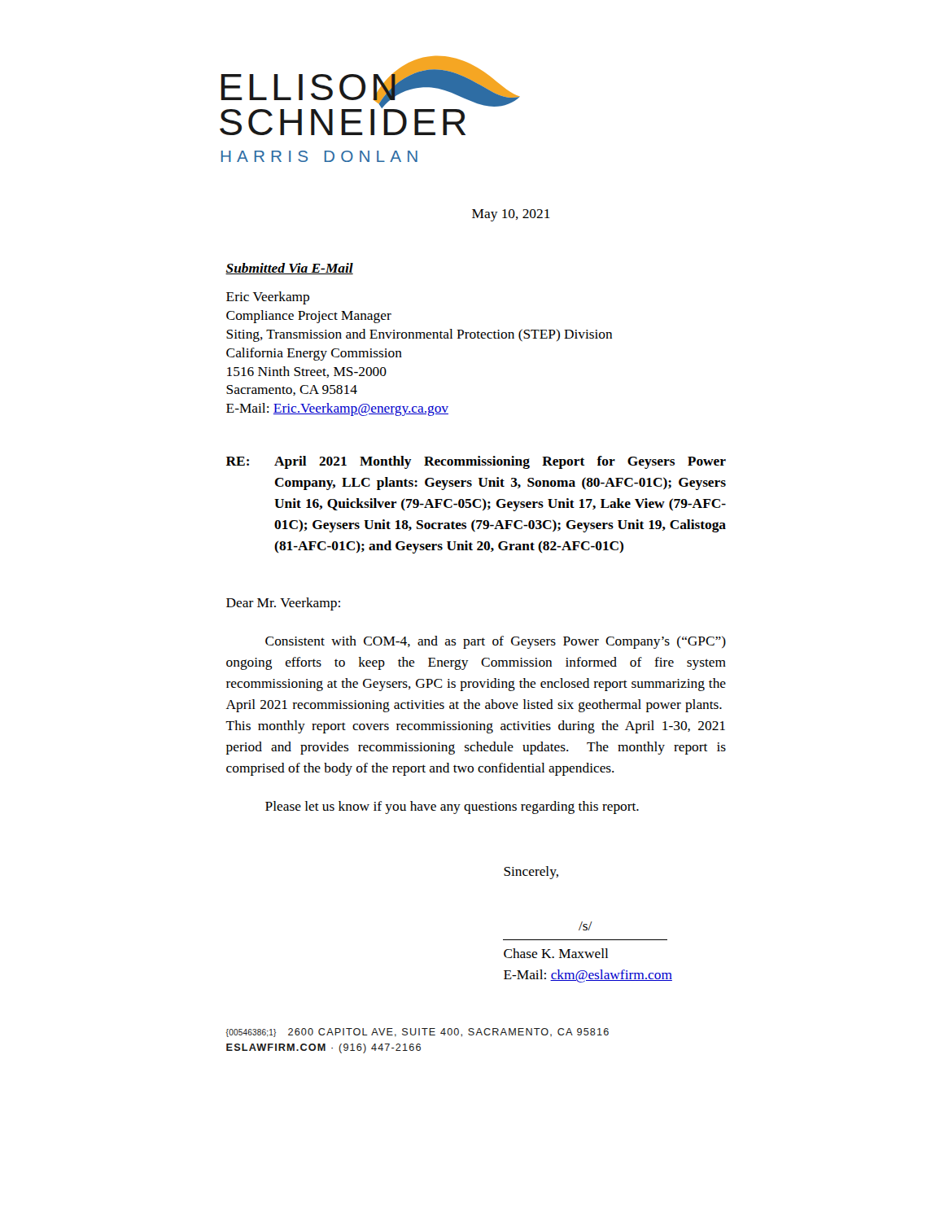ELLISONSCHNEIDER
HARRIS DONLAN
May 10, 2021
Submitted Via E-Mail
Eric Veerkamp
Compliance Project Manager
Siting, Transmission and Environmental Protection (STEP) Division
California Energy Commission
1516 Ninth Street, MS-2000
Sacramento, CA 95814
E-Mail: Eric.Veerkamp@energy.ca.gov
RE:
April 2021 Monthly Recommissioning Report for Geysers Power Company, LLC plants: Geysers Unit 3, Sonoma (80-AFC-01C); Geysers Unit 16, Quicksilver (79-AFC-05C); Geysers Unit 17, Lake View (79-AFC-01C); Geysers Unit 18, Socrates (79-AFC-03C); Geysers Unit 19, Calistoga (81-AFC-01C); and Geysers Unit 20, Grant (82-AFC-01C)
Dear Mr. Veerkamp:
Consistent with COM-4, and as part of Geysers Power Company’s (“GPC”) ongoing efforts to keep the Energy Commission informed of fire system recommissioning at the Geysers, GPC is providing the enclosed report summarizing the April 2021 recommissioning activities at the above listed six geothermal power plants. This monthly report covers recommissioning activities during the April 1-30, 2021 period and provides recommissioning schedule updates. The monthly report is comprised of the body of the report and two confidential appendices.
Please let us know if you have any questions regarding this report.
Sincerely,
/s/
Chase K. Maxwell
E-Mail: ckm@eslawfirm.com
{00546386;1} 2600 CAPITOL AVE, SUITE 400, SACRAMENTO, CA 95816
ESLAWFIRM.COM · (916) 447-2166